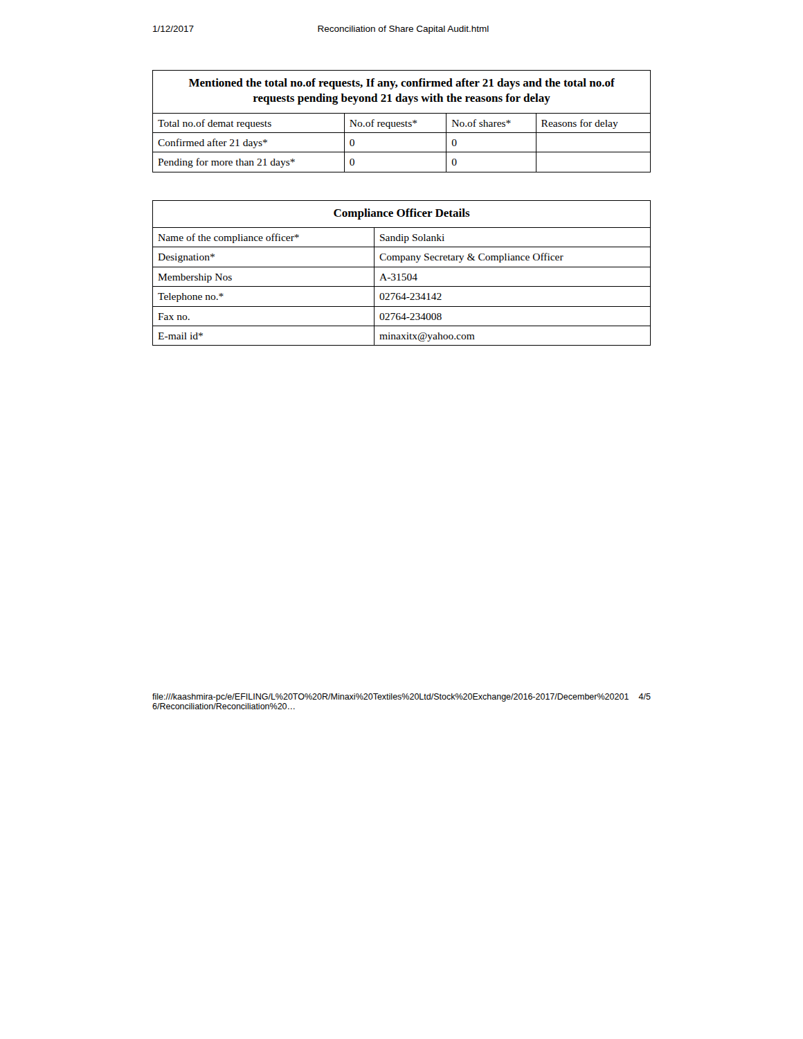1/12/2017
Reconciliation of Share Capital Audit.html
| Mentioned the total no.of requests, If any, confirmed after 21 days and the total no.of requests pending beyond 21 days with the reasons for delay |
| Total no.of demat requests | No.of requests* | No.of shares* | Reasons for delay |
| Confirmed after 21 days* | 0 | 0 | |
| Pending for more than 21 days* | 0 | 0 | |
| Compliance Officer Details |
| Name of the compliance officer* | Sandip Solanki |
| Designation* | Company Secretary & Compliance Officer |
| Membership Nos | A-31504 |
| Telephone no.* | 02764-234142 |
| Fax no. | 02764-234008 |
| E-mail id* | minaxitx@yahoo.com |
file:///kaashmira-pc/e/EFILING/L%20TO%20R/Minaxi%20Textiles%20Ltd/Stock%20Exchange/2016-2017/December%202016/Reconciliation/Reconciliation%20…
4/5